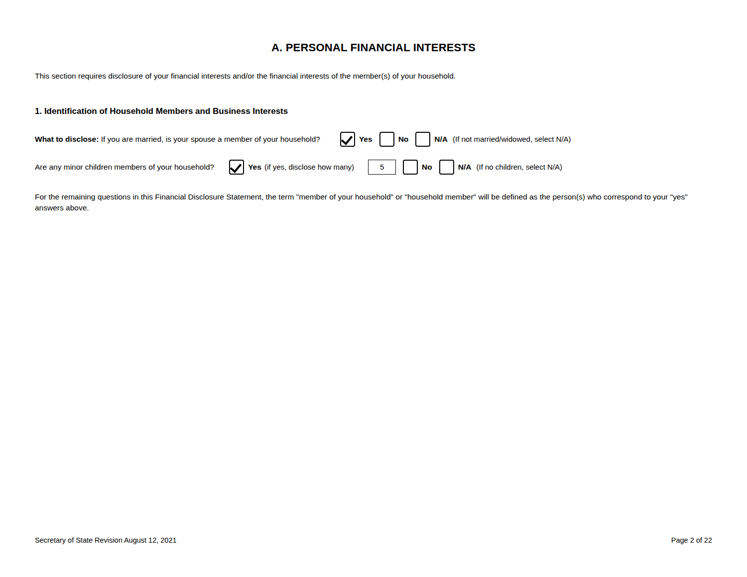A. PERSONAL FINANCIAL INTERESTS
This section requires disclosure of your financial interests and/or the financial interests of the member(s) of your household.
1. Identification of Household Members and Business Interests
What to disclose: If you are married, is your spouse a member of your household? Yes No N/A (If not married/widowed, select N/A)
Are any minor children members of your household? Yes (if yes, disclose how many) 5 No N/A (If no children, select N/A)
For the remaining questions in this Financial Disclosure Statement, the term "member of your household" or "household member" will be defined as the person(s) who correspond to your "yes" answers above.
Secretary of State Revision August 12, 2021 Page 2 of 22